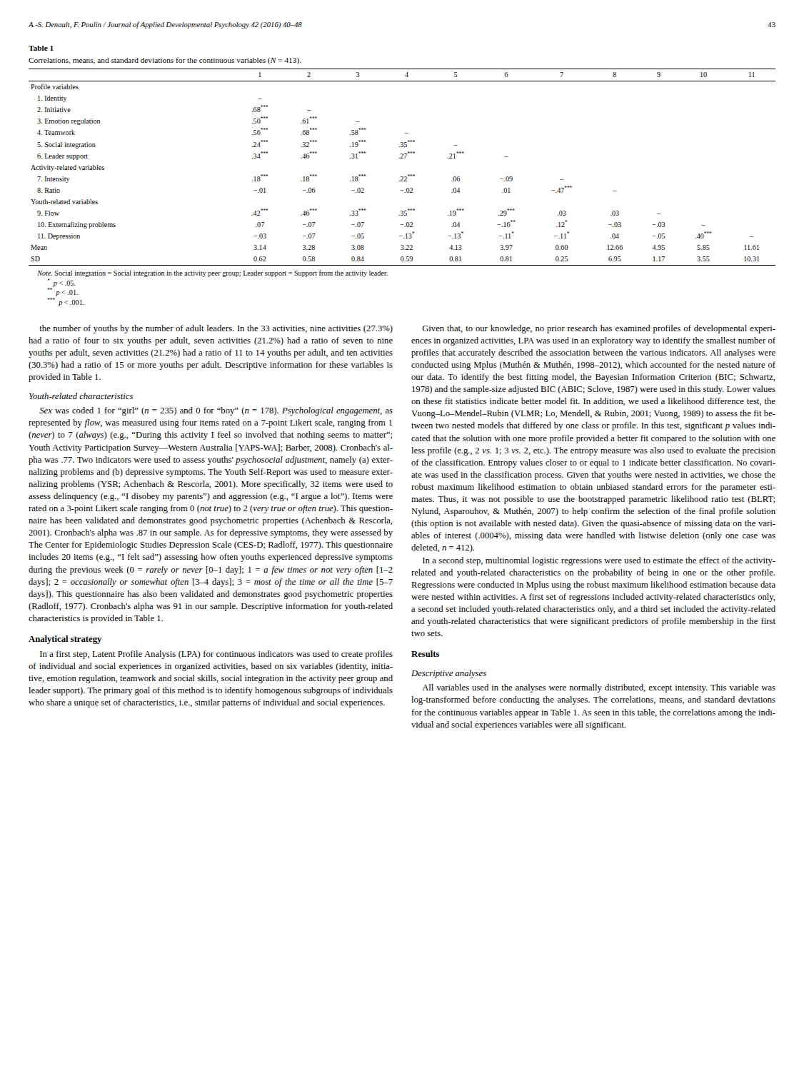A.-S. Denault, F. Poulin / Journal of Applied Developmental Psychology 42 (2016) 40–48 43
Table 1
Correlations, means, and standard deviations for the continuous variables (N = 413).
| | 1 | 2 | 3 | 4 | 5 | 6 | 7 | 8 | 9 | 10 | 11 |
| --- | --- | --- | --- | --- | --- | --- | --- | --- | --- | --- | --- |
| Profile variables | | | | | | | | | | | |
| 1. Identity | – | | | | | | | | | | |
| 2. Initiative | .68 *** | – | | | | | | | | | |
| 3. Emotion regulation | .50 *** | .61 *** | – | | | | | | | | |
| 4. Teamwork | .56 *** | .68 *** | .58 *** | – | | | | | | | |
| 5. Social integration | .24 *** | .32 *** | .19 *** | .35 *** | – | | | | | | |
| 6. Leader support | .34 *** | .46 *** | .31 *** | .27 *** | .21 *** | – | | | | | |
| Activity-related variables | | | | | | | | | | | |
| 7. Intensity | .18 *** | .18 *** | .18 *** | .22 *** | .06 | −.09 | – | | | | |
| 8. Ratio | −.01 | −.06 | −.02 | −.02 | .04 | .01 | −.47 *** | – | | | |
| Youth-related variables | | | | | | | | | | | |
| 9. Flow | .42 *** | .46 *** | .33 *** | .35 *** | .19 *** | .29 *** | .03 | .03 | – | | |
| 10. Externalizing problems | .07 | −.07 | −.07 | −.02 | .04 | −.16 ** | .12 * | −.03 | −.03 | – | |
| 11. Depression | −.03 | −.07 | −.05 | −.13 * | −.13 * | −.11 * | −.11 * | .04 | −.05 | .40 *** | – |
| Mean | 3.14 | 3.28 | 3.08 | 3.22 | 4.13 | 3.97 | 0.60 | 12.66 | 4.95 | 5.85 | 11.61 |
| SD | 0.62 | 0.58 | 0.84 | 0.59 | 0.81 | 0.81 | 0.25 | 6.95 | 1.17 | 3.55 | 10.31 |
Note. Social integration = Social integration in the activity peer group; Leader support = Support from the activity leader.
* p < .05.
** p < .01.
*** p < .001.
the number of youths by the number of adult leaders. In the 33 activities, nine activities (27.3%) had a ratio of four to six youths per adult, seven activities (21.2%) had a ratio of seven to nine youths per adult, seven activities (21.2%) had a ratio of 11 to 14 youths per adult, and ten activities (30.3%) had a ratio of 15 or more youths per adult. Descriptive information for these variables is provided in Table 1.
Youth-related characteristics
Sex was coded 1 for “girl” (n = 235) and 0 for “boy” (n = 178). Psychological engagement, as represented by flow, was measured using four items rated on a 7-point Likert scale, ranging from 1 (never) to 7 (always) (e.g., “During this activity I feel so involved that nothing seems to matter”; Youth Activity Participation Survey—Western Australia [YAPS-WA]; Barber, 2008). Cronbach's alpha was .77. Two indicators were used to assess youths' psychosocial adjustment, namely (a) externalizing problems and (b) depressive symptoms. The Youth Self-Report was used to measure externalizing problems (YSR; Achenbach & Rescorla, 2001). More specifically, 32 items were used to assess delinquency (e.g., “I disobey my parents”) and aggression (e.g., “I argue a lot”). Items were rated on a 3-point Likert scale ranging from 0 (not true) to 2 (very true or often true). This questionnaire has been validated and demonstrates good psychometric properties (Achenbach & Rescorla, 2001). Cronbach's alpha was .87 in our sample. As for depressive symptoms, they were assessed by The Center for Epidemiologic Studies Depression Scale (CES-D; Radloff, 1977). This questionnaire includes 20 items (e.g., “I felt sad”) assessing how often youths experienced depressive symptoms during the previous week (0 = rarely or never [0–1 day]; 1 = a few times or not very often [1–2 days]; 2 = occasionally or somewhat often [3–4 days]; 3 = most of the time or all the time [5–7 days]). This questionnaire has also been validated and demonstrates good psychometric properties (Radloff, 1977). Cronbach's alpha was 91 in our sample. Descriptive information for youth-related characteristics is provided in Table 1.
Analytical strategy
In a first step, Latent Profile Analysis (LPA) for continuous indicators was used to create profiles of individual and social experiences in organized activities, based on six variables (identity, initiative, emotion regulation, teamwork and social skills, social integration in the activity peer group and leader support). The primary goal of this method is to identify homogenous subgroups of individuals who share a unique set of characteristics, i.e., similar patterns of individual and social experiences.
Given that, to our knowledge, no prior research has examined profiles of developmental experiences in organized activities, LPA was used in an exploratory way to identify the smallest number of profiles that accurately described the association between the various indicators. All analyses were conducted using Mplus (Muthén & Muthén, 1998–2012), which accounted for the nested nature of our data. To identify the best fitting model, the Bayesian Information Criterion (BIC; Schwartz, 1978) and the sample-size adjusted BIC (ABIC; Sclove, 1987) were used in this study. Lower values on these fit statistics indicate better model fit. In addition, we used a likelihood difference test, the Vuong–Lo–Mendel–Rubin (VLMR; Lo, Mendell, & Rubin, 2001; Vuong, 1989) to assess the fit between two nested models that differed by one class or profile. In this test, significant p values indicated that the solution with one more profile provided a better fit compared to the solution with one less profile (e.g., 2 vs. 1; 3 vs. 2, etc.). The entropy measure was also used to evaluate the precision of the classification. Entropy values closer to or equal to 1 indicate better classification. No covariate was used in the classification process. Given that youths were nested in activities, we chose the robust maximum likelihood estimation to obtain unbiased standard errors for the parameter estimates. Thus, it was not possible to use the bootstrapped parametric likelihood ratio test (BLRT; Nylund, Asparouhov, & Muthén, 2007) to help confirm the selection of the final profile solution (this option is not available with nested data). Given the quasi-absence of missing data on the variables of interest (.0004%), missing data were handled with listwise deletion (only one case was deleted, n = 412).
In a second step, multinomial logistic regressions were used to estimate the effect of the activity-related and youth-related characteristics on the probability of being in one or the other profile. Regressions were conducted in Mplus using the robust maximum likelihood estimation because data were nested within activities. A first set of regressions included activity-related characteristics only, a second set included youth-related characteristics only, and a third set included the activity-related and youth-related characteristics that were significant predictors of profile membership in the first two sets.
Results
Descriptive analyses
All variables used in the analyses were normally distributed, except intensity. This variable was log-transformed before conducting the analyses. The correlations, means, and standard deviations for the continuous variables appear in Table 1. As seen in this table, the correlations among the individual and social experiences variables were all significant.